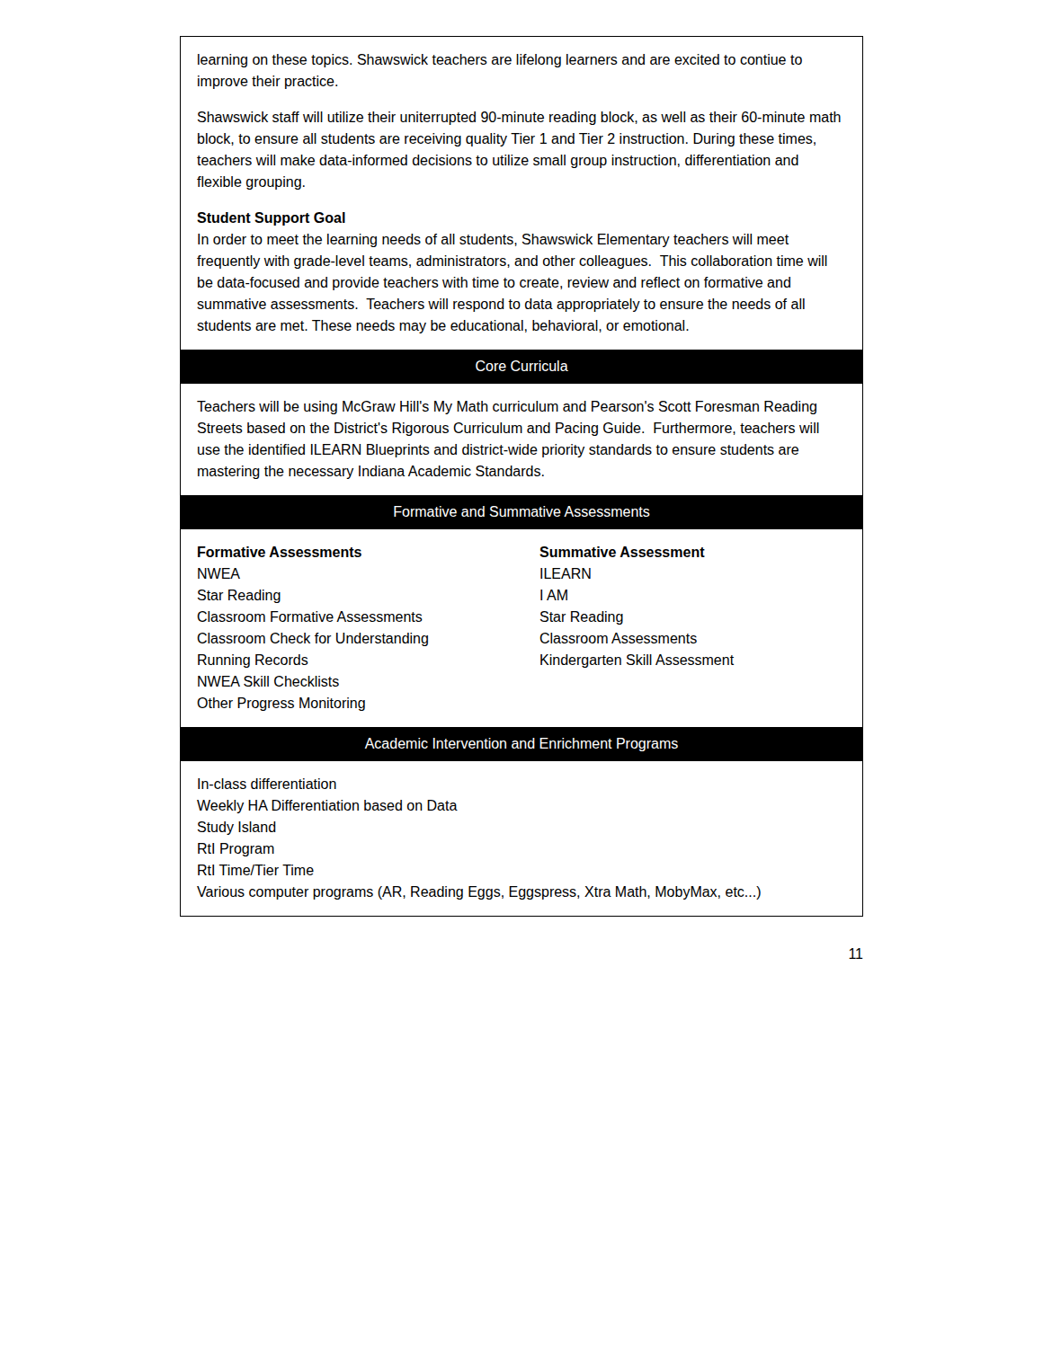learning on these topics. Shawswick teachers are lifelong learners and are excited to contiue to improve their practice.
Shawswick staff will utilize their uniterrupted 90-minute reading block, as well as their 60-minute math block, to ensure all students are receiving quality Tier 1 and Tier 2 instruction. During these times, teachers will make data-informed decisions to utilize small group instruction, differentiation and flexible grouping.
Student Support Goal
In order to meet the learning needs of all students, Shawswick Elementary teachers will meet frequently with grade-level teams, administrators, and other colleagues. This collaboration time will be data-focused and provide teachers with time to create, review and reflect on formative and summative assessments. Teachers will respond to data appropriately to ensure the needs of all students are met. These needs may be educational, behavioral, or emotional.
Core Curricula
Teachers will be using McGraw Hill's My Math curriculum and Pearson's Scott Foresman Reading Streets based on the District's Rigorous Curriculum and Pacing Guide. Furthermore, teachers will use the identified ILEARN Blueprints and district-wide priority standards to ensure students are mastering the necessary Indiana Academic Standards.
Formative and Summative Assessments
Formative Assessments
NWEA
Star Reading
Classroom Formative Assessments
Classroom Check for Understanding
Running Records
NWEA Skill Checklists
Other Progress Monitoring
Summative Assessment
ILEARN
I AM
Star Reading
Classroom Assessments
Kindergarten Skill Assessment
Academic Intervention and Enrichment Programs
In-class differentiation
Weekly HA Differentiation based on Data
Study Island
RtI Program
RtI Time/Tier Time
Various computer programs (AR, Reading Eggs, Eggspress, Xtra Math, MobyMax, etc...)
11